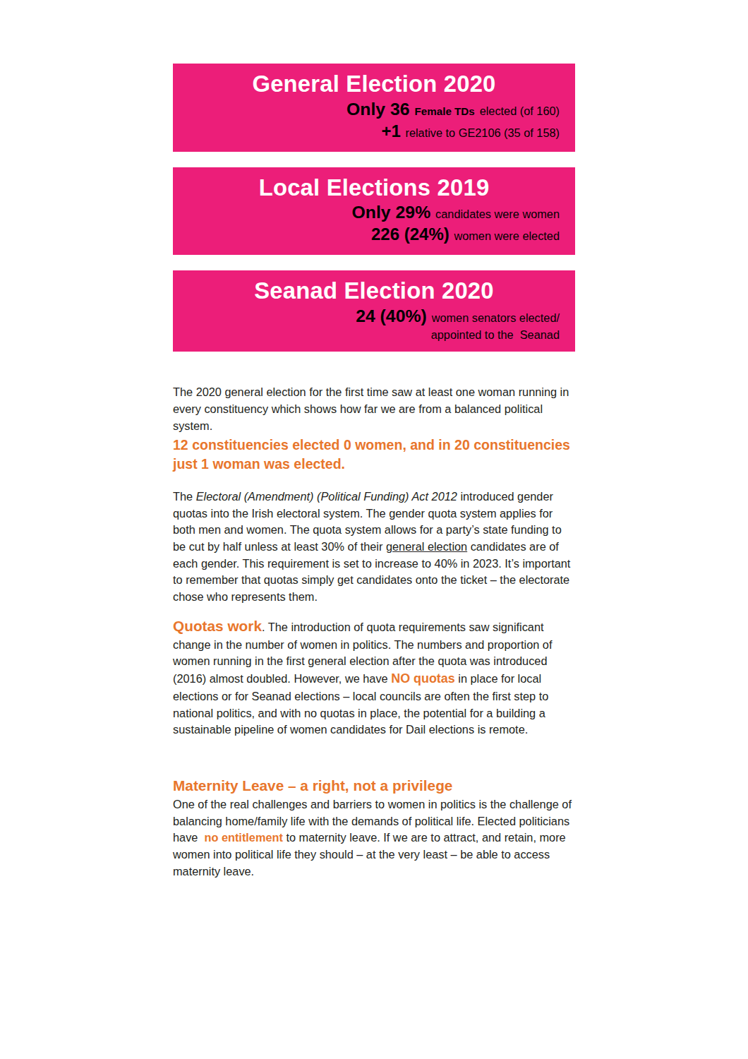General Election 2020
Only 36 Female TDs elected (of 160)
+1 relative to GE2106 (35 of 158)
Local Elections 2019
Only 29% candidates were women
226 (24%) women were elected
Seanad Election 2020
24 (40%) women senators elected/
appointed to the Seanad
The 2020 general election for the first time saw at least one woman running in every constituency which shows how far we are from a balanced political system.
12 constituencies elected 0 women, and in 20 constituencies just 1 woman was elected.
The Electoral (Amendment) (Political Funding) Act 2012 introduced gender quotas into the Irish electoral system. The gender quota system applies for both men and women. The quota system allows for a party’s state funding to be cut by half unless at least 30% of their general election candidates are of each gender. This requirement is set to increase to 40% in 2023. It’s important to remember that quotas simply get candidates onto the ticket – the electorate chose who represents them.
Quotas work. The introduction of quota requirements saw significant change in the number of women in politics. The numbers and proportion of women running in the first general election after the quota was introduced (2016) almost doubled. However, we have NO quotas in place for local elections or for Seanad elections – local councils are often the first step to national politics, and with no quotas in place, the potential for a building a sustainable pipeline of women candidates for Dail elections is remote.
Maternity Leave – a right, not a privilege
One of the real challenges and barriers to women in politics is the challenge of balancing home/family life with the demands of political life. Elected politicians have no entitlement to maternity leave. If we are to attract, and retain, more women into political life they should – at the very least – be able to access maternity leave.